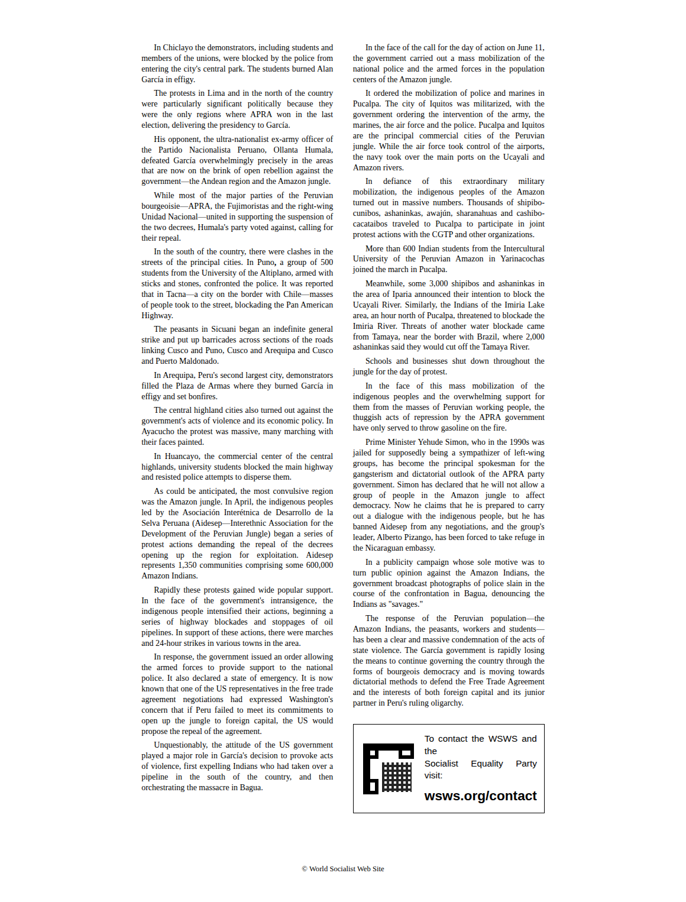In Chiclayo the demonstrators, including students and members of the unions, were blocked by the police from entering the city's central park. The students burned Alan García in effigy.
The protests in Lima and in the north of the country were particularly significant politically because they were the only regions where APRA won in the last election, delivering the presidency to García.
His opponent, the ultra-nationalist ex-army officer of the Partido Nacionalista Peruano, Ollanta Humala, defeated García overwhelmingly precisely in the areas that are now on the brink of open rebellion against the government—the Andean region and the Amazon jungle.
While most of the major parties of the Peruvian bourgeoisie—APRA, the Fujimoristas and the right-wing Unidad Nacional—united in supporting the suspension of the two decrees, Humala's party voted against, calling for their repeal.
In the south of the country, there were clashes in the streets of the principal cities. In Puno, a group of 500 students from the University of the Altiplano, armed with sticks and stones, confronted the police. It was reported that in Tacna—a city on the border with Chile—masses of people took to the street, blockading the Pan American Highway.
The peasants in Sicuani began an indefinite general strike and put up barricades across sections of the roads linking Cusco and Puno, Cusco and Arequipa and Cusco and Puerto Maldonado.
In Arequipa, Peru's second largest city, demonstrators filled the Plaza de Armas where they burned García in effigy and set bonfires.
The central highland cities also turned out against the government's acts of violence and its economic policy. In Ayacucho the protest was massive, many marching with their faces painted.
In Huancayo, the commercial center of the central highlands, university students blocked the main highway and resisted police attempts to disperse them.
As could be anticipated, the most convulsive region was the Amazon jungle. In April, the indigenous peoples led by the Asociación Interétnica de Desarrollo de la Selva Peruana (Aidesep—Interethnic Association for the Development of the Peruvian Jungle) began a series of protest actions demanding the repeal of the decrees opening up the region for exploitation. Aidesep represents 1,350 communities comprising some 600,000 Amazon Indians.
Rapidly these protests gained wide popular support. In the face of the government's intransigence, the indigenous people intensified their actions, beginning a series of highway blockades and stoppages of oil pipelines. In support of these actions, there were marches and 24-hour strikes in various towns in the area.
In response, the government issued an order allowing the armed forces to provide support to the national police. It also declared a state of emergency. It is now known that one of the US representatives in the free trade agreement negotiations had expressed Washington's concern that if Peru failed to meet its commitments to open up the jungle to foreign capital, the US would propose the repeal of the agreement.
Unquestionably, the attitude of the US government played a major role in García's decision to provoke acts of violence, first expelling Indians who had taken over a pipeline in the south of the country, and then orchestrating the massacre in Bagua.
In the face of the call for the day of action on June 11, the government carried out a mass mobilization of the national police and the armed forces in the population centers of the Amazon jungle.
It ordered the mobilization of police and marines in Pucalpa. The city of Iquitos was militarized, with the government ordering the intervention of the army, the marines, the air force and the police. Pucalpa and Iquitos are the principal commercial cities of the Peruvian jungle. While the air force took control of the airports, the navy took over the main ports on the Ucayali and Amazon rivers.
In defiance of this extraordinary military mobilization, the indigenous peoples of the Amazon turned out in massive numbers. Thousands of shipibo-cunibos, ashaninkas, awajún, sharanahuas and cashibo-cacataibos traveled to Pucalpa to participate in joint protest actions with the CGTP and other organizations.
More than 600 Indian students from the Intercultural University of the Peruvian Amazon in Yarinacochas joined the march in Pucalpa.
Meanwhile, some 3,000 shipibos and ashaninkas in the area of Iparia announced their intention to block the Ucayali River. Similarly, the Indians of the Imiria Lake area, an hour north of Pucalpa, threatened to blockade the Imiria River. Threats of another water blockade came from Tamaya, near the border with Brazil, where 2,000 ashaninkas said they would cut off the Tamaya River.
Schools and businesses shut down throughout the jungle for the day of protest.
In the face of this mass mobilization of the indigenous peoples and the overwhelming support for them from the masses of Peruvian working people, the thuggish acts of repression by the APRA government have only served to throw gasoline on the fire.
Prime Minister Yehude Simon, who in the 1990s was jailed for supposedly being a sympathizer of left-wing groups, has become the principal spokesman for the gangsterism and dictatorial outlook of the APRA party government. Simon has declared that he will not allow a group of people in the Amazon jungle to affect democracy. Now he claims that he is prepared to carry out a dialogue with the indigenous people, but he has banned Aidesep from any negotiations, and the group's leader, Alberto Pizango, has been forced to take refuge in the Nicaraguan embassy.
In a publicity campaign whose sole motive was to turn public opinion against the Amazon Indians, the government broadcast photographs of police slain in the course of the confrontation in Bagua, denouncing the Indians as "savages."
The response of the Peruvian population—the Amazon Indians, the peasants, workers and students—has been a clear and massive condemnation of the acts of state violence. The García government is rapidly losing the means to continue governing the country through the forms of bourgeois democracy and is moving towards dictatorial methods to defend the Free Trade Agreement and the interests of both foreign capital and its junior partner in Peru's ruling oligarchy.
To contact the WSWS and the
Socialist Equality Party visit: wsws.org/contact
© World Socialist Web Site